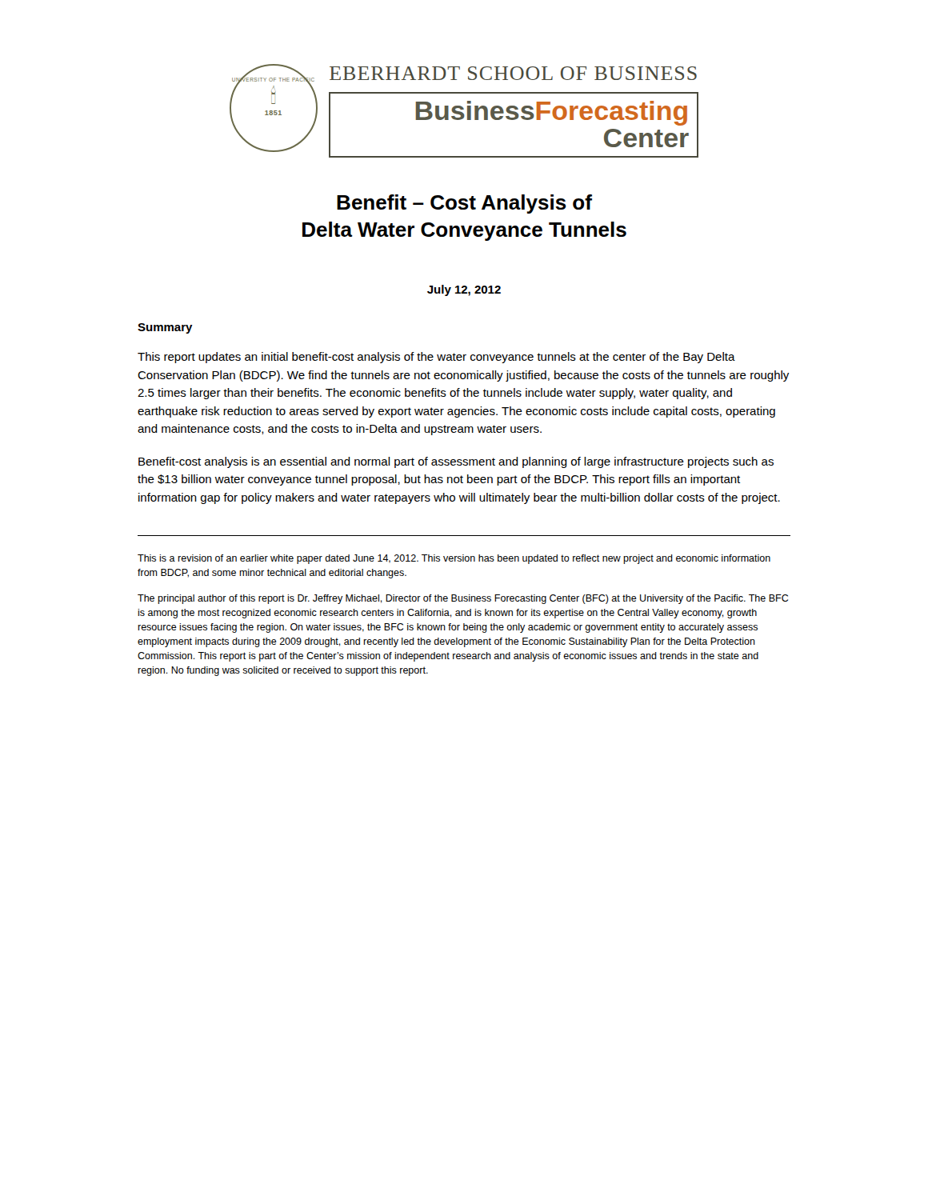UNIVERSITY OF THE PACIFIC 🕯 1851
EBERHARDT SCHOOL OF BUSINESS
Business Forecasting
Center
Benefit – Cost Analysis of
Delta Water Conveyance Tunnels
July 12, 2012
Summary
This report updates an initial benefit-cost analysis of the water conveyance tunnels at the center of the Bay Delta Conservation Plan (BDCP). We find the tunnels are not economically justified, because the costs of the tunnels are roughly 2.5 times larger than their benefits. The economic benefits of the tunnels include water supply, water quality, and earthquake risk reduction to areas served by export water agencies. The economic costs include capital costs, operating and maintenance costs, and the costs to in-Delta and upstream water users.
Benefit-cost analysis is an essential and normal part of assessment and planning of large infrastructure projects such as the $13 billion water conveyance tunnel proposal, but has not been part of the BDCP. This report fills an important information gap for policy makers and water ratepayers who will ultimately bear the multi-billion dollar costs of the project.
This is a revision of an earlier white paper dated June 14, 2012. This version has been updated to reflect new project and economic information from BDCP, and some minor technical and editorial changes.
The principal author of this report is Dr. Jeffrey Michael, Director of the Business Forecasting Center (BFC) at the University of the Pacific. The BFC is among the most recognized economic research centers in California, and is known for its expertise on the Central Valley economy, growth resource issues facing the region. On water issues, the BFC is known for being the only academic or government entity to accurately assess employment impacts during the 2009 drought, and recently led the development of the Economic Sustainability Plan for the Delta Protection Commission. This report is part of the Center’s mission of independent research and analysis of economic issues and trends in the state and region. No funding was solicited or received to support this report.